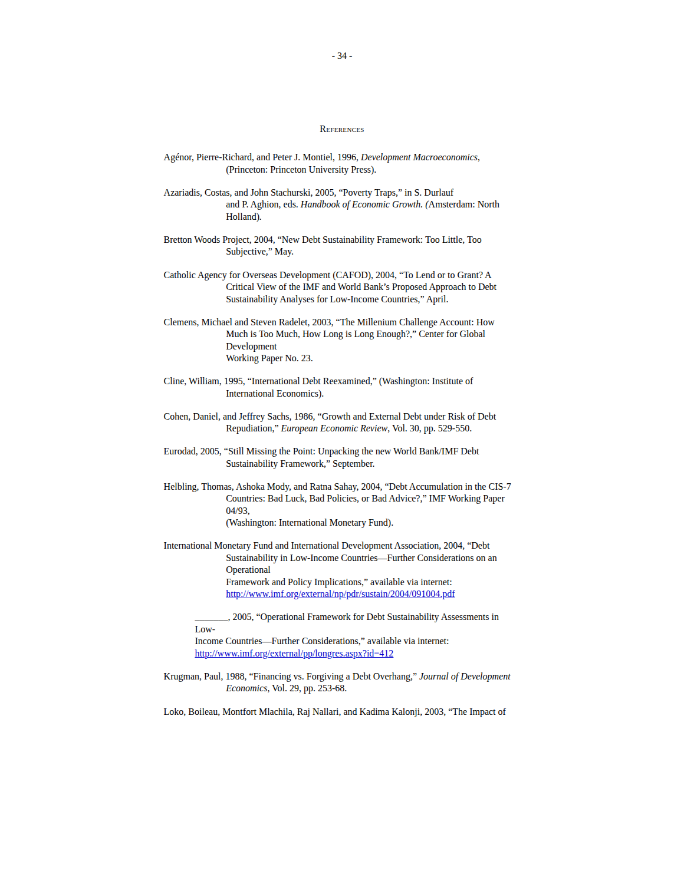- 34 -
References
Agénor, Pierre-Richard, and Peter J. Montiel, 1996, Development Macroeconomics,(Princeton: Princeton University Press).
Azariadis, Costas, and John Stachurski, 2005, “Poverty Traps,” in S. Durlaufand P. Aghion, eds. Handbook of Economic Growth. (Amsterdam: North Holland).
Bretton Woods Project, 2004, “New Debt Sustainability Framework: Too Little, TooSubjective,” May.
Catholic Agency for Overseas Development (CAFOD), 2004, “To Lend or to Grant? ACritical View of the IMF and World Bank’s Proposed Approach to Debt
Sustainability Analyses for Low-Income Countries,” April.
Clemens, Michael and Steven Radelet, 2003, “The Millenium Challenge Account: HowMuch is Too Much, How Long is Long Enough?,” Center for Global Development
Working Paper No. 23.
Cline, William, 1995, “International Debt Reexamined,” (Washington: Institute ofInternational Economics).
Cohen, Daniel, and Jeffrey Sachs, 1986, “Growth and External Debt under Risk of DebtRepudiation,” European Economic Review, Vol. 30, pp. 529-550.
Eurodad, 2005, “Still Missing the Point: Unpacking the new World Bank/IMF DebtSustainability Framework,” September.
Helbling, Thomas, Ashoka Mody, and Ratna Sahay, 2004, “Debt Accumulation in the CIS-7Countries: Bad Luck, Bad Policies, or Bad Advice?,” IMF Working Paper 04/93,
(Washington: International Monetary Fund).
International Monetary Fund and International Development Association, 2004, “DebtSustainability in Low-Income Countries—Further Considerations on an Operational
Framework and Policy Implications,” available via internet:
http://www.imf.org/external/np/pdr/sustain/2004/091004.pdf
_______, 2005, “Operational Framework for Debt Sustainability Assessments in Low-
Income Countries—Further Considerations,” available via internet:
http://www.imf.org/external/pp/longres.aspx?id=412
Krugman, Paul, 1988, “Financing vs. Forgiving a Debt Overhang,” Journal of Development Economics, Vol. 29, pp. 253-68.
Loko, Boileau, Montfort Mlachila, Raj Nallari, and Kadima Kalonji, 2003, “The Impact of